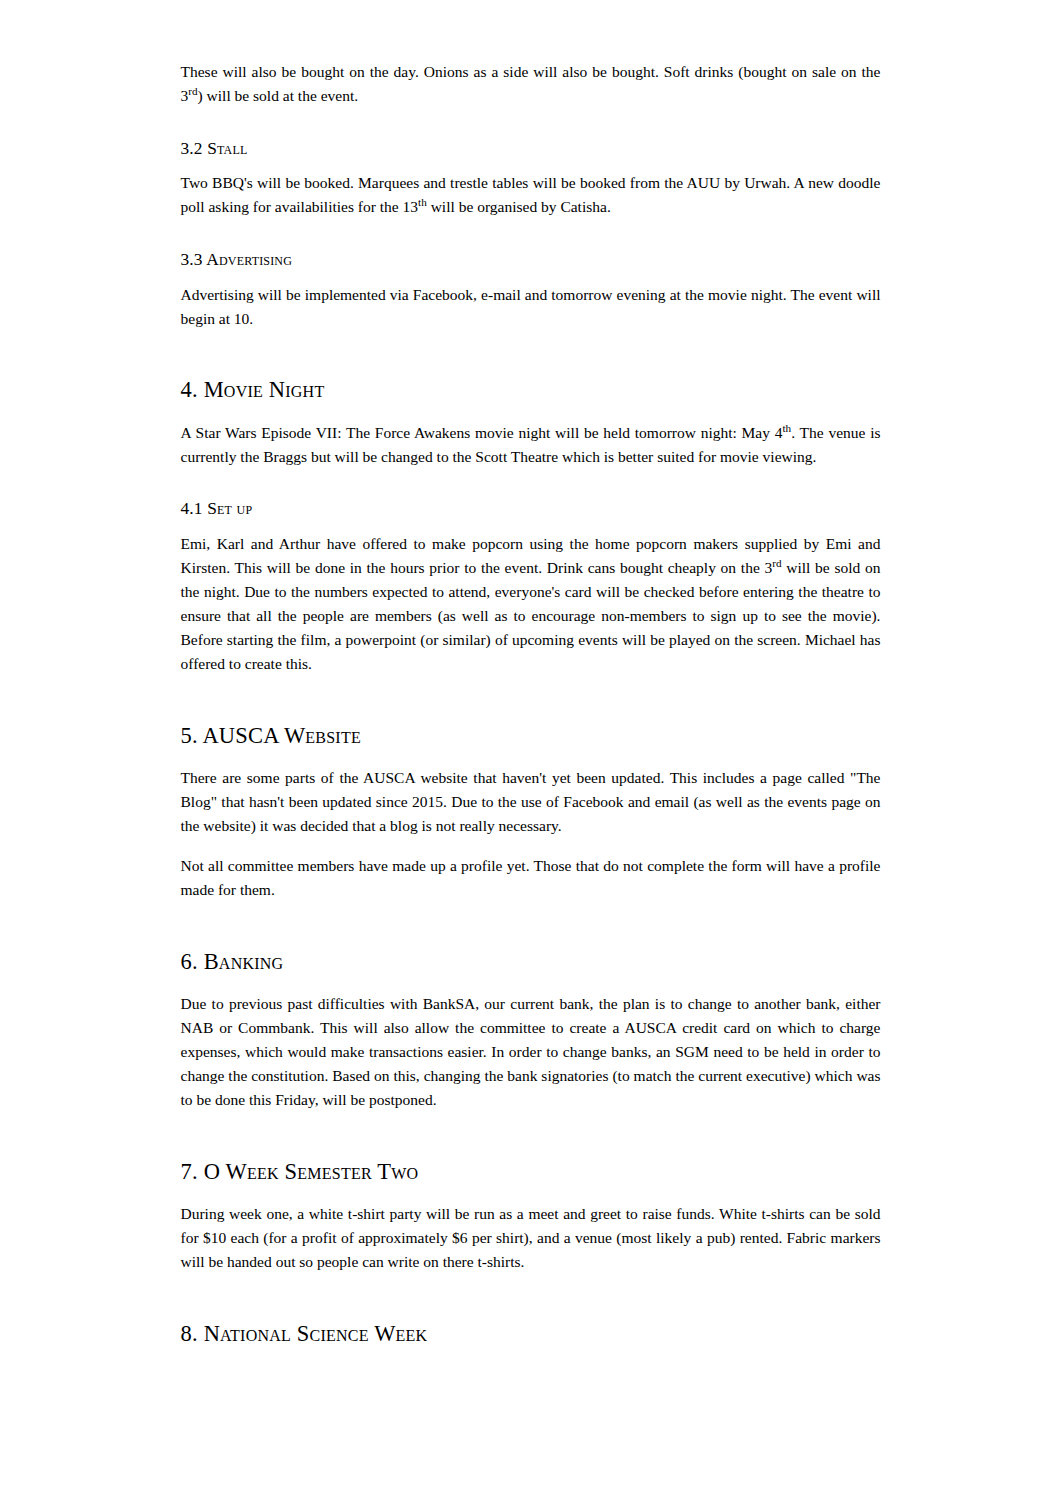These will also be bought on the day. Onions as a side will also be bought. Soft drinks (bought on sale on the 3rd) will be sold at the event.
3.2 STALL
Two BBQ's will be booked. Marquees and trestle tables will be booked from the AUU by Urwah. A new doodle poll asking for availabilities for the 13th will be organised by Catisha.
3.3 ADVERTISING
Advertising will be implemented via Facebook, e-mail and tomorrow evening at the movie night. The event will begin at 10.
4. MOVIE NIGHT
A Star Wars Episode VII: The Force Awakens movie night will be held tomorrow night: May 4th. The venue is currently the Braggs but will be changed to the Scott Theatre which is better suited for movie viewing.
4.1 SET UP
Emi, Karl and Arthur have offered to make popcorn using the home popcorn makers supplied by Emi and Kirsten. This will be done in the hours prior to the event. Drink cans bought cheaply on the 3rd will be sold on the night. Due to the numbers expected to attend, everyone's card will be checked before entering the theatre to ensure that all the people are members (as well as to encourage non-members to sign up to see the movie). Before starting the film, a powerpoint (or similar) of upcoming events will be played on the screen. Michael has offered to create this.
5. AUSCA WEBSITE
There are some parts of the AUSCA website that haven't yet been updated. This includes a page called "The Blog" that hasn't been updated since 2015. Due to the use of Facebook and email (as well as the events page on the website) it was decided that a blog is not really necessary.
Not all committee members have made up a profile yet. Those that do not complete the form will have a profile made for them.
6. BANKING
Due to previous past difficulties with BankSA, our current bank, the plan is to change to another bank, either NAB or Commbank. This will also allow the committee to create a AUSCA credit card on which to charge expenses, which would make transactions easier. In order to change banks, an SGM need to be held in order to change the constitution. Based on this, changing the bank signatories (to match the current executive) which was to be done this Friday, will be postponed.
7. O WEEK SEMESTER TWO
During week one, a white t-shirt party will be run as a meet and greet to raise funds. White t-shirts can be sold for $10 each (for a profit of approximately $6 per shirt), and a venue (most likely a pub) rented. Fabric markers will be handed out so people can write on there t-shirts.
8. NATIONAL SCIENCE WEEK